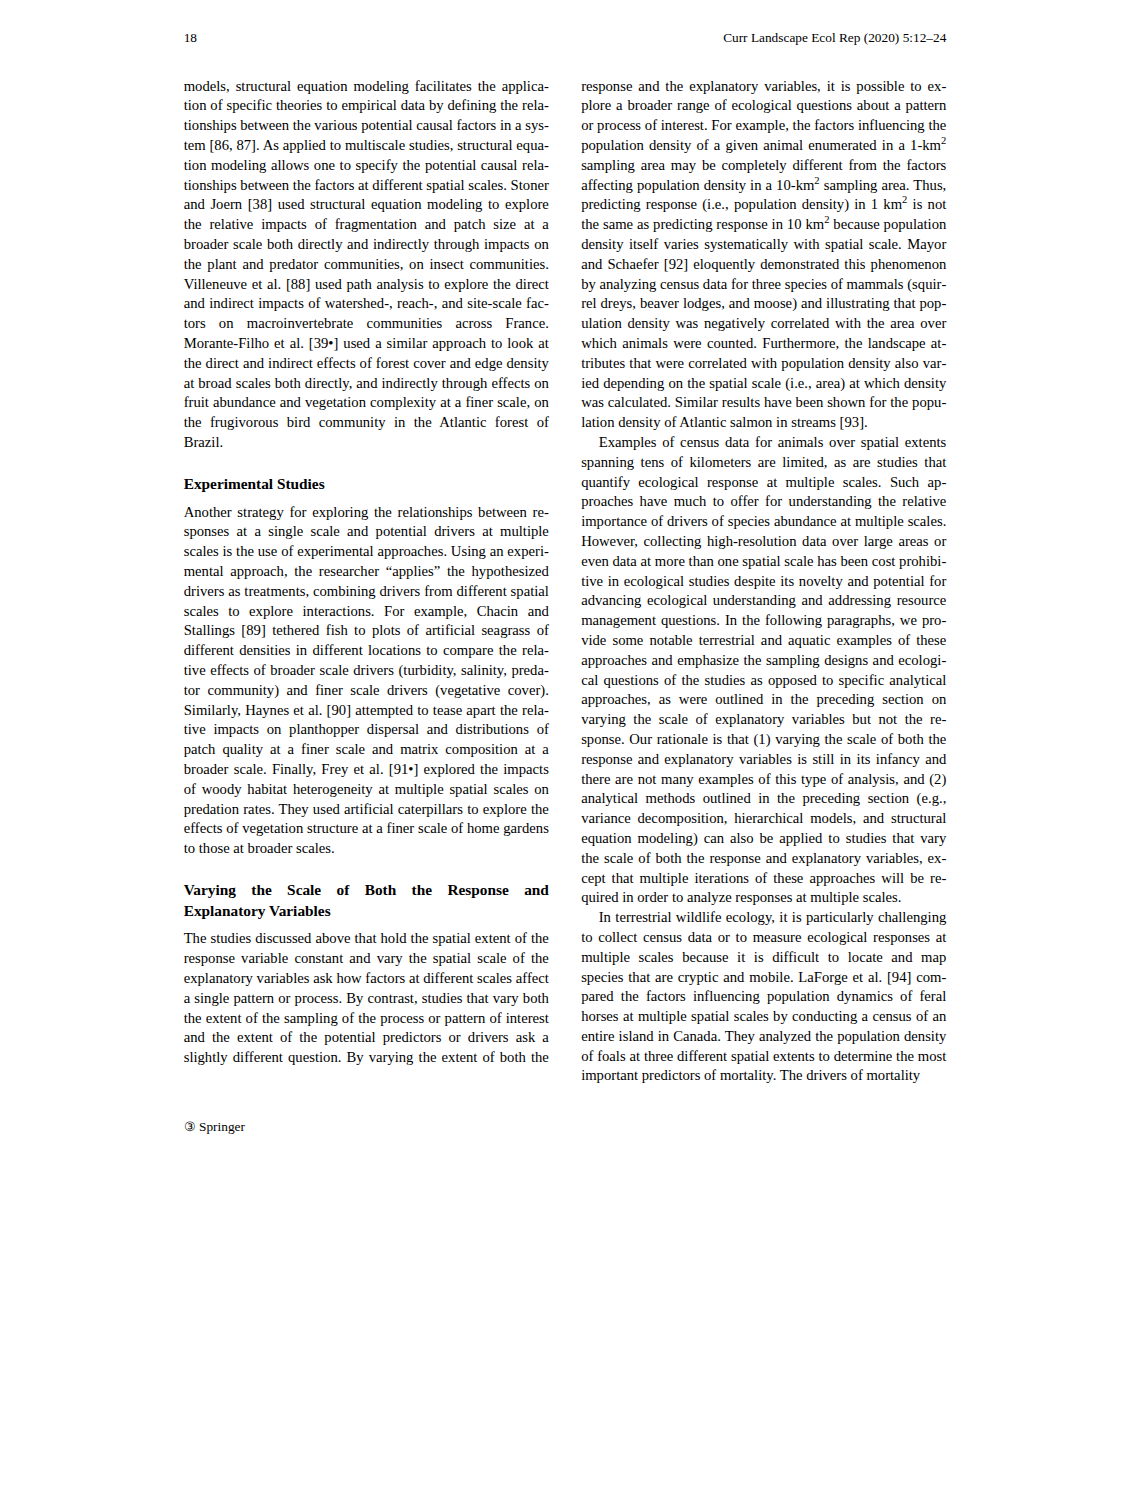18 Curr Landscape Ecol Rep (2020) 5:12–24
models, structural equation modeling facilitates the application of specific theories to empirical data by defining the relationships between the various potential causal factors in a system [86, 87]. As applied to multiscale studies, structural equation modeling allows one to specify the potential causal relationships between the factors at different spatial scales. Stoner and Joern [38] used structural equation modeling to explore the relative impacts of fragmentation and patch size at a broader scale both directly and indirectly through impacts on the plant and predator communities, on insect communities. Villeneuve et al. [88] used path analysis to explore the direct and indirect impacts of watershed-, reach-, and site-scale factors on macroinvertebrate communities across France. Morante-Filho et al. [39•] used a similar approach to look at the direct and indirect effects of forest cover and edge density at broad scales both directly, and indirectly through effects on fruit abundance and vegetation complexity at a finer scale, on the frugivorous bird community in the Atlantic forest of Brazil.
Experimental Studies
Another strategy for exploring the relationships between responses at a single scale and potential drivers at multiple scales is the use of experimental approaches. Using an experimental approach, the researcher “applies” the hypothesized drivers as treatments, combining drivers from different spatial scales to explore interactions. For example, Chacin and Stallings [89] tethered fish to plots of artificial seagrass of different densities in different locations to compare the relative effects of broader scale drivers (turbidity, salinity, predator community) and finer scale drivers (vegetative cover). Similarly, Haynes et al. [90] attempted to tease apart the relative impacts on planthopper dispersal and distributions of patch quality at a finer scale and matrix composition at a broader scale. Finally, Frey et al. [91•] explored the impacts of woody habitat heterogeneity at multiple spatial scales on predation rates. They used artificial caterpillars to explore the effects of vegetation structure at a finer scale of home gardens to those at broader scales.
Varying the Scale of Both the Response and Explanatory Variables
The studies discussed above that hold the spatial extent of the response variable constant and vary the spatial scale of the explanatory variables ask how factors at different scales affect a single pattern or process. By contrast, studies that vary both the extent of the sampling of the process or pattern of interest and the extent of the potential predictors or drivers ask a slightly different question. By varying the extent of both the response and the explanatory variables, it is possible to explore a broader range of ecological questions about a pattern or process of interest. For example, the factors influencing the population density of a given animal enumerated in a 1-km2 sampling area may be completely different from the factors affecting population density in a 10-km2 sampling area. Thus, predicting response (i.e., population density) in 1 km2 is not the same as predicting response in 10 km2 because population density itself varies systematically with spatial scale. Mayor and Schaefer [92] eloquently demonstrated this phenomenon by analyzing census data for three species of mammals (squirrel dreys, beaver lodges, and moose) and illustrating that population density was negatively correlated with the area over which animals were counted. Furthermore, the landscape attributes that were correlated with population density also varied depending on the spatial scale (i.e., area) at which density was calculated. Similar results have been shown for the population density of Atlantic salmon in streams [93].
Examples of census data for animals over spatial extents spanning tens of kilometers are limited, as are studies that quantify ecological response at multiple scales. Such approaches have much to offer for understanding the relative importance of drivers of species abundance at multiple scales. However, collecting high-resolution data over large areas or even data at more than one spatial scale has been cost prohibitive in ecological studies despite its novelty and potential for advancing ecological understanding and addressing resource management questions. In the following paragraphs, we provide some notable terrestrial and aquatic examples of these approaches and emphasize the sampling designs and ecological questions of the studies as opposed to specific analytical approaches, as were outlined in the preceding section on varying the scale of explanatory variables but not the response. Our rationale is that (1) varying the scale of both the response and explanatory variables is still in its infancy and there are not many examples of this type of analysis, and (2) analytical methods outlined in the preceding section (e.g., variance decomposition, hierarchical models, and structural equation modeling) can also be applied to studies that vary the scale of both the response and explanatory variables, except that multiple iterations of these approaches will be required in order to analyze responses at multiple scales.
In terrestrial wildlife ecology, it is particularly challenging to collect census data or to measure ecological responses at multiple scales because it is difficult to locate and map species that are cryptic and mobile. LaForge et al. [94] compared the factors influencing population dynamics of feral horses at multiple spatial scales by conducting a census of an entire island in Canada. They analyzed the population density of foals at three different spatial extents to determine the most important predictors of mortality. The drivers of mortality
③ Springer